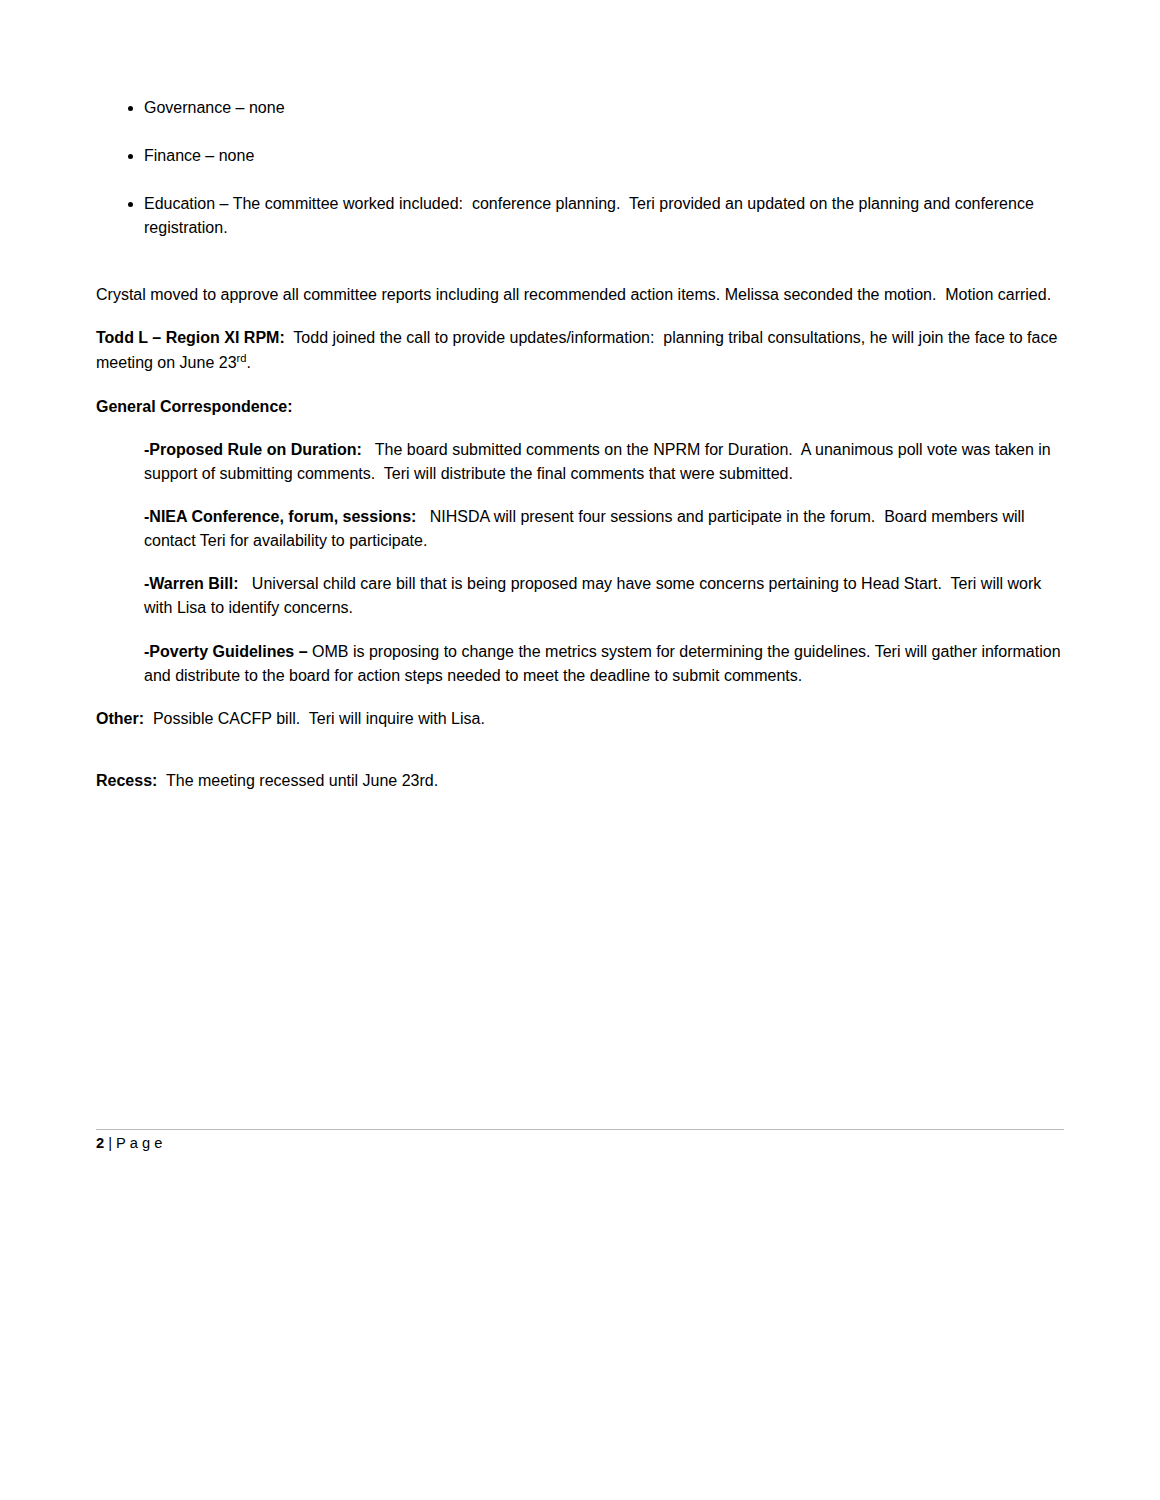Governance – none
Finance – none
Education – The committee worked included: conference planning. Teri provided an updated on the planning and conference registration.
Crystal moved to approve all committee reports including all recommended action items. Melissa seconded the motion. Motion carried.
Todd L – Region XI RPM: Todd joined the call to provide updates/information: planning tribal consultations, he will join the face to face meeting on June 23rd.
General Correspondence:
-Proposed Rule on Duration: The board submitted comments on the NPRM for Duration. A unanimous poll vote was taken in support of submitting comments. Teri will distribute the final comments that were submitted.
-NIEA Conference, forum, sessions: NIHSDA will present four sessions and participate in the forum. Board members will contact Teri for availability to participate.
-Warren Bill: Universal child care bill that is being proposed may have some concerns pertaining to Head Start. Teri will work with Lisa to identify concerns.
-Poverty Guidelines – OMB is proposing to change the metrics system for determining the guidelines. Teri will gather information and distribute to the board for action steps needed to meet the deadline to submit comments.
Other: Possible CACFP bill. Teri will inquire with Lisa.
Recess: The meeting recessed until June 23rd.
2 | P a g e